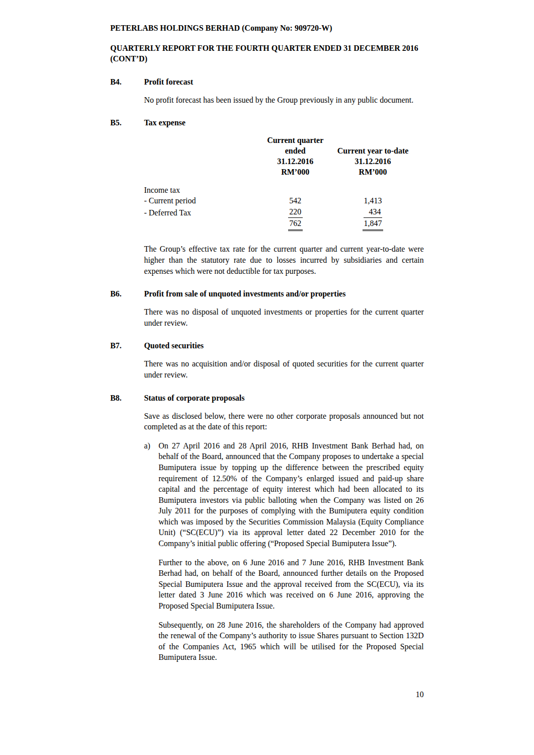PETERLABS HOLDINGS BERHAD (Company No: 909720-W)
QUARTERLY REPORT FOR THE FOURTH QUARTER ENDED 31 DECEMBER 2016 (CONT’D)
B4. Profit forecast
No profit forecast has been issued by the Group previously in any public document.
B5. Tax expense
| | Current quarter ended 31.12.2016 RM’000 | Current year to-date 31.12.2016 RM’000 |
| --- | --- | --- |
| Income tax | | |
| - Current period | 542 | 1,413 |
| - Deferred Tax | 220 | 434 |
| | 762 | 1,847 |
The Group’s effective tax rate for the current quarter and current year-to-date were higher than the statutory rate due to losses incurred by subsidiaries and certain expenses which were not deductible for tax purposes.
B6. Profit from sale of unquoted investments and/or properties
There was no disposal of unquoted investments or properties for the current quarter under review.
B7. Quoted securities
There was no acquisition and/or disposal of quoted securities for the current quarter under review.
B8. Status of corporate proposals
Save as disclosed below, there were no other corporate proposals announced but not completed as at the date of this report:
a)
On 27 April 2016 and 28 April 2016, RHB Investment Bank Berhad had, on behalf of the Board, announced that the Company proposes to undertake a special Bumiputera issue by topping up the difference between the prescribed equity requirement of 12.50% of the Company’s enlarged issued and paid-up share capital and the percentage of equity interest which had been allocated to its Bumiputera investors via public balloting when the Company was listed on 26 July 2011 for the purposes of complying with the Bumiputera equity condition which was imposed by the Securities Commission Malaysia (Equity Compliance Unit) (“SC(ECU)”) via its approval letter dated 22 December 2010 for the Company’s initial public offering (“Proposed Special Bumiputera Issue”).
Further to the above, on 6 June 2016 and 7 June 2016, RHB Investment Bank Berhad had, on behalf of the Board, announced further details on the Proposed Special Bumiputera Issue and the approval received from the SC(ECU), via its letter dated 3 June 2016 which was received on 6 June 2016, approving the Proposed Special Bumiputera Issue.
Subsequently, on 28 June 2016, the shareholders of the Company had approved the renewal of the Company’s authority to issue Shares pursuant to Section 132D of the Companies Act, 1965 which will be utilised for the Proposed Special Bumiputera Issue.
10